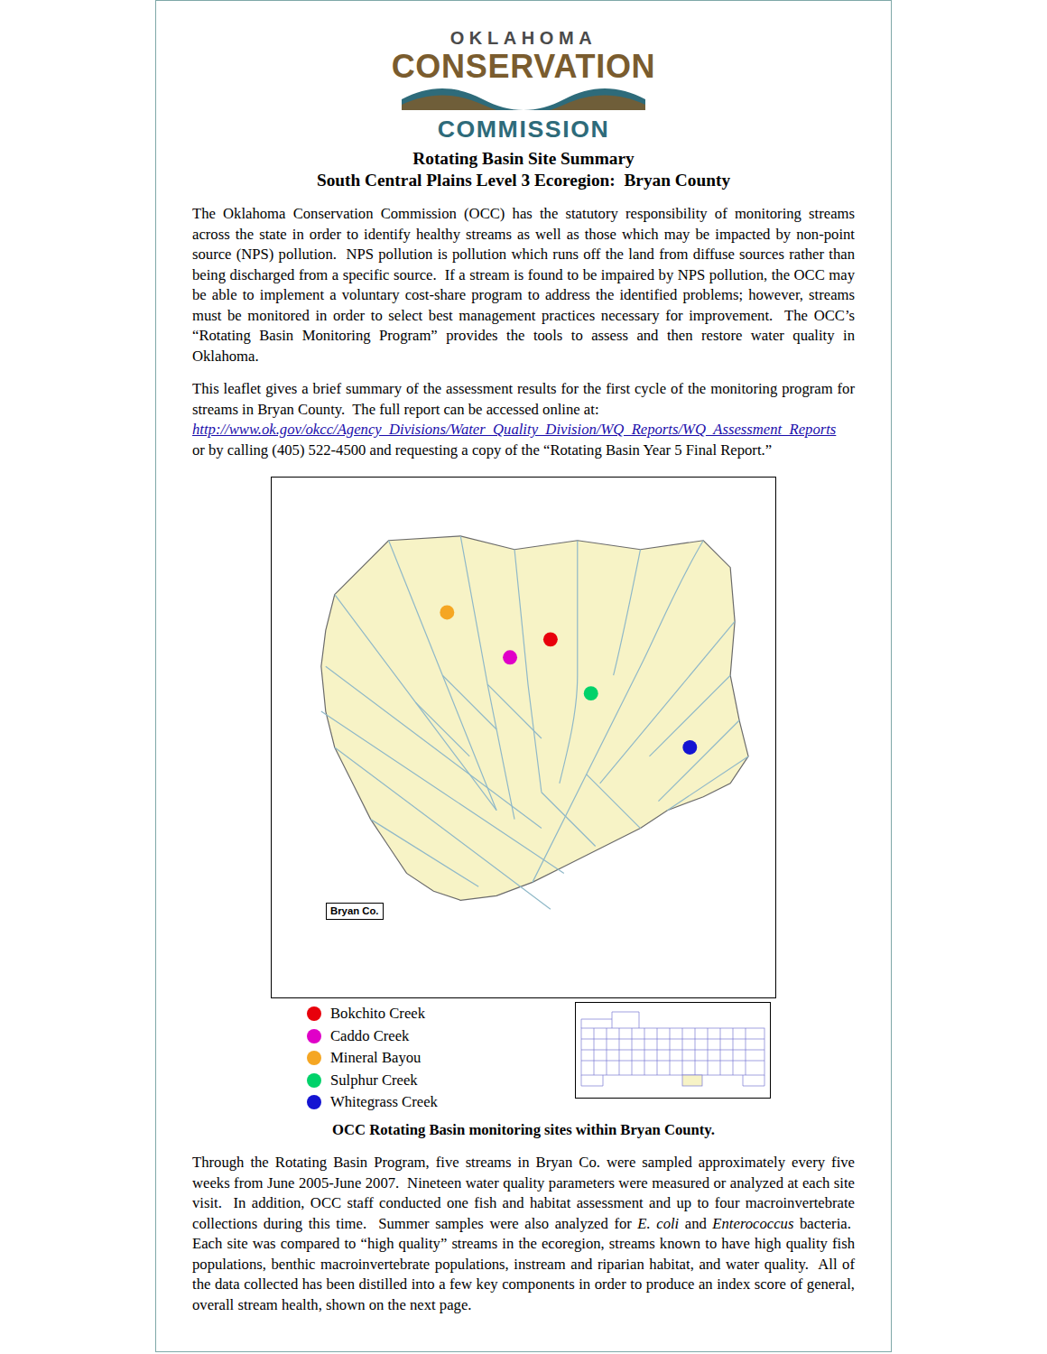OKLAHOMA
CONSERVATION
COMMISSION
Rotating Basin Site Summary South Central Plains Level 3 Ecoregion: Bryan County
The Oklahoma Conservation Commission (OCC) has the statutory responsibility of monitoring streams across the state in order to identify healthy streams as well as those which may be impacted by non-point source (NPS) pollution. NPS pollution is pollution which runs off the land from diffuse sources rather than being discharged from a specific source. If a stream is found to be impaired by NPS pollution, the OCC may be able to implement a voluntary cost-share program to address the identified problems; however, streams must be monitored in order to select best management practices necessary for improvement. The OCC’s “Rotating Basin Monitoring Program” provides the tools to assess and then restore water quality in Oklahoma.
This leaflet gives a brief summary of the assessment results for the first cycle of the monitoring program for streams in Bryan County. The full report can be accessed online at:
http://www.ok.gov/okcc/Agency_Divisions/Water_Quality_Division/WQ_Reports/WQ_Assessment_Reports
or by calling (405) 522-4500 and requesting a copy of the “Rotating Basin Year 5 Final Report.”
Bryan Co.
Bokchito Creek
Caddo Creek
Mineral Bayou
Sulphur Creek
Whitegrass Creek
OCC Rotating Basin monitoring sites within Bryan County.
Through the Rotating Basin Program, five streams in Bryan Co. were sampled approximately every five weeks from June 2005-June 2007. Nineteen water quality parameters were measured or analyzed at each site visit. In addition, OCC staff conducted one fish and habitat assessment and up to four macroinvertebrate collections during this time. Summer samples were also analyzed for E. coli and Enterococcus bacteria. Each site was compared to “high quality” streams in the ecoregion, streams known to have high quality fish populations, benthic macroinvertebrate populations, instream and riparian habitat, and water quality. All of the data collected has been distilled into a few key components in order to produce an index score of general, overall stream health, shown on the next page.